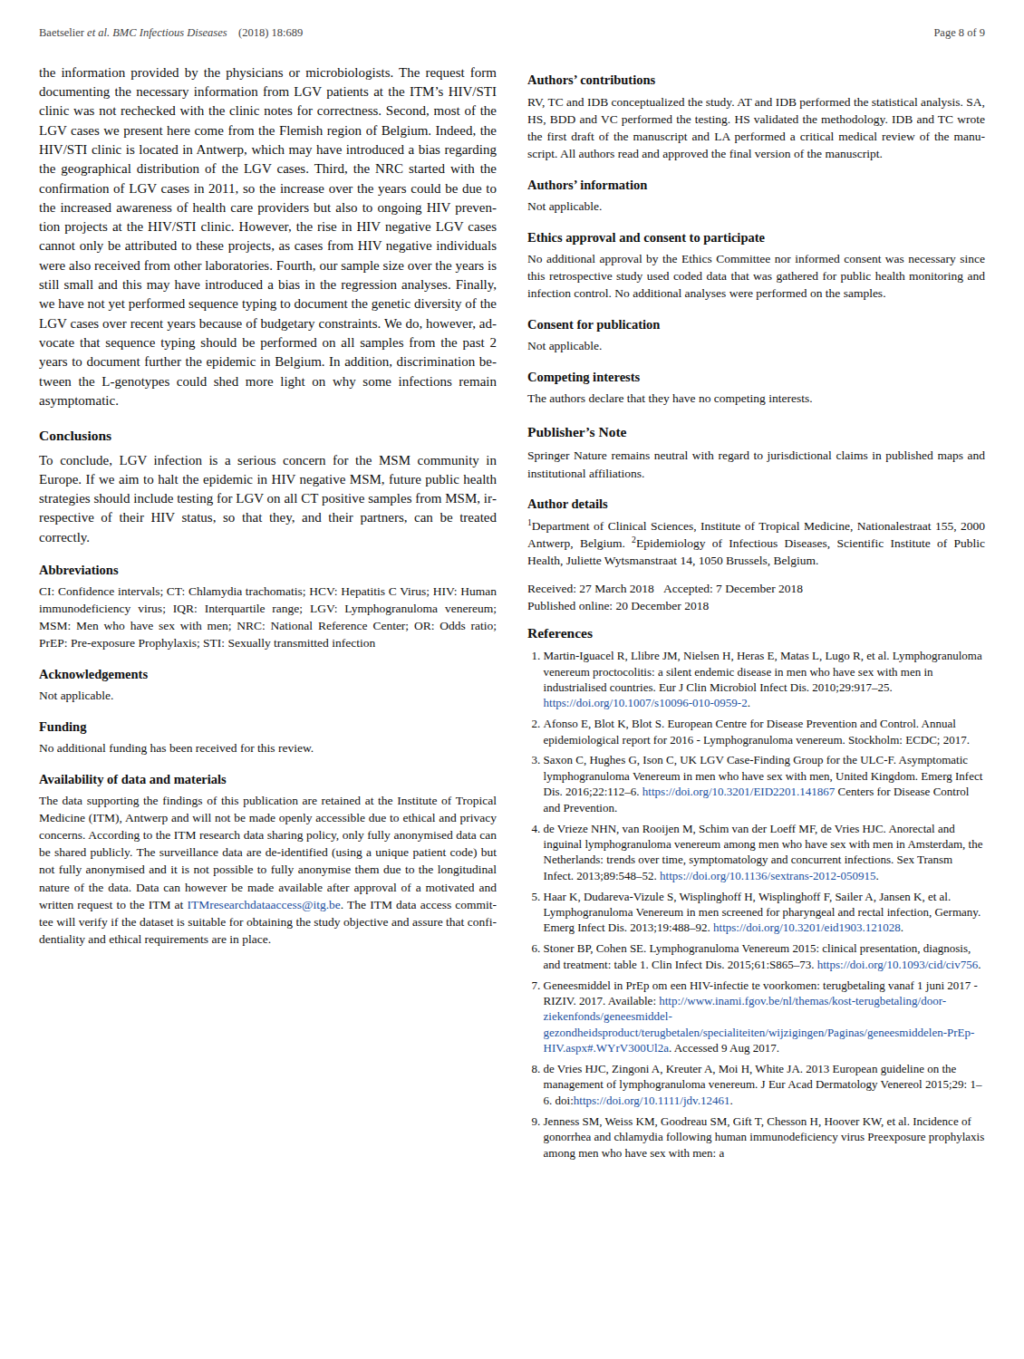Baetselier et al. BMC Infectious Diseases (2018) 18:689
Page 8 of 9
the information provided by the physicians or microbiologists. The request form documenting the necessary information from LGV patients at the ITM’s HIV/STI clinic was not rechecked with the clinic notes for correctness. Second, most of the LGV cases we present here come from the Flemish region of Belgium. Indeed, the HIV/STI clinic is located in Antwerp, which may have introduced a bias regarding the geographical distribution of the LGV cases. Third, the NRC started with the confirmation of LGV cases in 2011, so the increase over the years could be due to the increased awareness of health care providers but also to ongoing HIV prevention projects at the HIV/STI clinic. However, the rise in HIV negative LGV cases cannot only be attributed to these projects, as cases from HIV negative individuals were also received from other laboratories. Fourth, our sample size over the years is still small and this may have introduced a bias in the regression analyses. Finally, we have not yet performed sequence typing to document the genetic diversity of the LGV cases over recent years because of budgetary constraints. We do, however, advocate that sequence typing should be performed on all samples from the past 2 years to document further the epidemic in Belgium. In addition, discrimination between the L-genotypes could shed more light on why some infections remain asymptomatic.
Conclusions
To conclude, LGV infection is a serious concern for the MSM community in Europe. If we aim to halt the epidemic in HIV negative MSM, future public health strategies should include testing for LGV on all CT positive samples from MSM, irrespective of their HIV status, so that they, and their partners, can be treated correctly.
Abbreviations
CI: Confidence intervals; CT: Chlamydia trachomatis; HCV: Hepatitis C Virus; HIV: Human immunodeficiency virus; IQR: Interquartile range; LGV: Lymphogranuloma venereum; MSM: Men who have sex with men; NRC: National Reference Center; OR: Odds ratio; PrEP: Pre-exposure Prophylaxis; STI: Sexually transmitted infection
Acknowledgements
Not applicable.
Funding
No additional funding has been received for this review.
Availability of data and materials
The data supporting the findings of this publication are retained at the Institute of Tropical Medicine (ITM), Antwerp and will not be made openly accessible due to ethical and privacy concerns. According to the ITM research data sharing policy, only fully anonymised data can be shared publicly. The surveillance data are de-identified (using a unique patient code) but not fully anonymised and it is not possible to fully anonymise them due to the longitudinal nature of the data. Data can however be made available after approval of a motivated and written request to the ITM at ITMresearchdataaccess@itg.be. The ITM data access committee will verify if the dataset is suitable for obtaining the study objective and assure that confidentiality and ethical requirements are in place.
Authors’ contributions
RV, TC and IDB conceptualized the study. AT and IDB performed the statistical analysis. SA, HS, BDD and VC performed the testing. HS validated the methodology. IDB and TC wrote the first draft of the manuscript and LA performed a critical medical review of the manuscript. All authors read and approved the final version of the manuscript.
Authors’ information
Not applicable.
Ethics approval and consent to participate
No additional approval by the Ethics Committee nor informed consent was necessary since this retrospective study used coded data that was gathered for public health monitoring and infection control. No additional analyses were performed on the samples.
Consent for publication
Not applicable.
Competing interests
The authors declare that they have no competing interests.
Publisher’s Note
Springer Nature remains neutral with regard to jurisdictional claims in published maps and institutional affiliations.
Author details
1Department of Clinical Sciences, Institute of Tropical Medicine, Nationalestraat 155, 2000 Antwerp, Belgium. 2Epidemiology of Infectious Diseases, Scientific Institute of Public Health, Juliette Wytsmanstraat 14, 1050 Brussels, Belgium.
Received: 27 March 2018 Accepted: 7 December 2018
Published online: 20 December 2018
References
Martin-Iguacel R, Llibre JM, Nielsen H, Heras E, Matas L, Lugo R, et al. Lymphogranuloma venereum proctocolitis: a silent endemic disease in men who have sex with men in industrialised countries. Eur J Clin Microbiol Infect Dis. 2010;29:917–25. https://doi.org/10.1007/s10096-010-0959-2.
Afonso E, Blot K, Blot S. European Centre for Disease Prevention and Control. Annual epidemiological report for 2016 - Lymphogranuloma venereum. Stockholm: ECDC; 2017.
Saxon C, Hughes G, Ison C, UK LGV Case-Finding Group for the ULC-F. Asymptomatic lymphogranuloma Venereum in men who have sex with men, United Kingdom. Emerg Infect Dis. 2016;22:112–6. https://doi.org/10.3201/EID2201.141867 Centers for Disease Control and Prevention.
de Vrieze NHN, van Rooijen M, Schim van der Loeff MF, de Vries HJC. Anorectal and inguinal lymphogranuloma venereum among men who have sex with men in Amsterdam, the Netherlands: trends over time, symptomatology and concurrent infections. Sex Transm Infect. 2013;89:548–52. https://doi.org/10.1136/sextrans-2012-050915.
Haar K, Dudareva-Vizule S, Wisplinghoff H, Wisplinghoff F, Sailer A, Jansen K, et al. Lymphogranuloma Venereum in men screened for pharyngeal and rectal infection, Germany. Emerg Infect Dis. 2013;19:488–92. https://doi.org/10.3201/eid1903.121028.
Stoner BP, Cohen SE. Lymphogranuloma Venereum 2015: clinical presentation, diagnosis, and treatment: table 1. Clin Infect Dis. 2015;61:S865–73. https://doi.org/10.1093/cid/civ756.
Geneesmiddel in PrEp om een HIV-infectie te voorkomen: terugbetaling vanaf 1 juni 2017 - RIZIV. 2017. Available: http://www.inami.fgov.be/nl/themas/kost-terugbetaling/door-ziekenfonds/geneesmiddel-gezondheidsproduct/terugbetalen/specialiteiten/wijzigingen/Paginas/geneesmiddelen-PrEp-HIV.aspx#.WYrV300Ul2a. Accessed 9 Aug 2017.
de Vries HJC, Zingoni A, Kreuter A, Moi H, White JA. 2013 European guideline on the management of lymphogranuloma venereum. J Eur Acad Dermatology Venereol 2015;29: 1–6. doi:https://doi.org/10.1111/jdv.12461.
Jenness SM, Weiss KM, Goodreau SM, Gift T, Chesson H, Hoover KW, et al. Incidence of gonorrhea and chlamydia following human immunodeficiency virus Preexposure prophylaxis among men who have sex with men: a